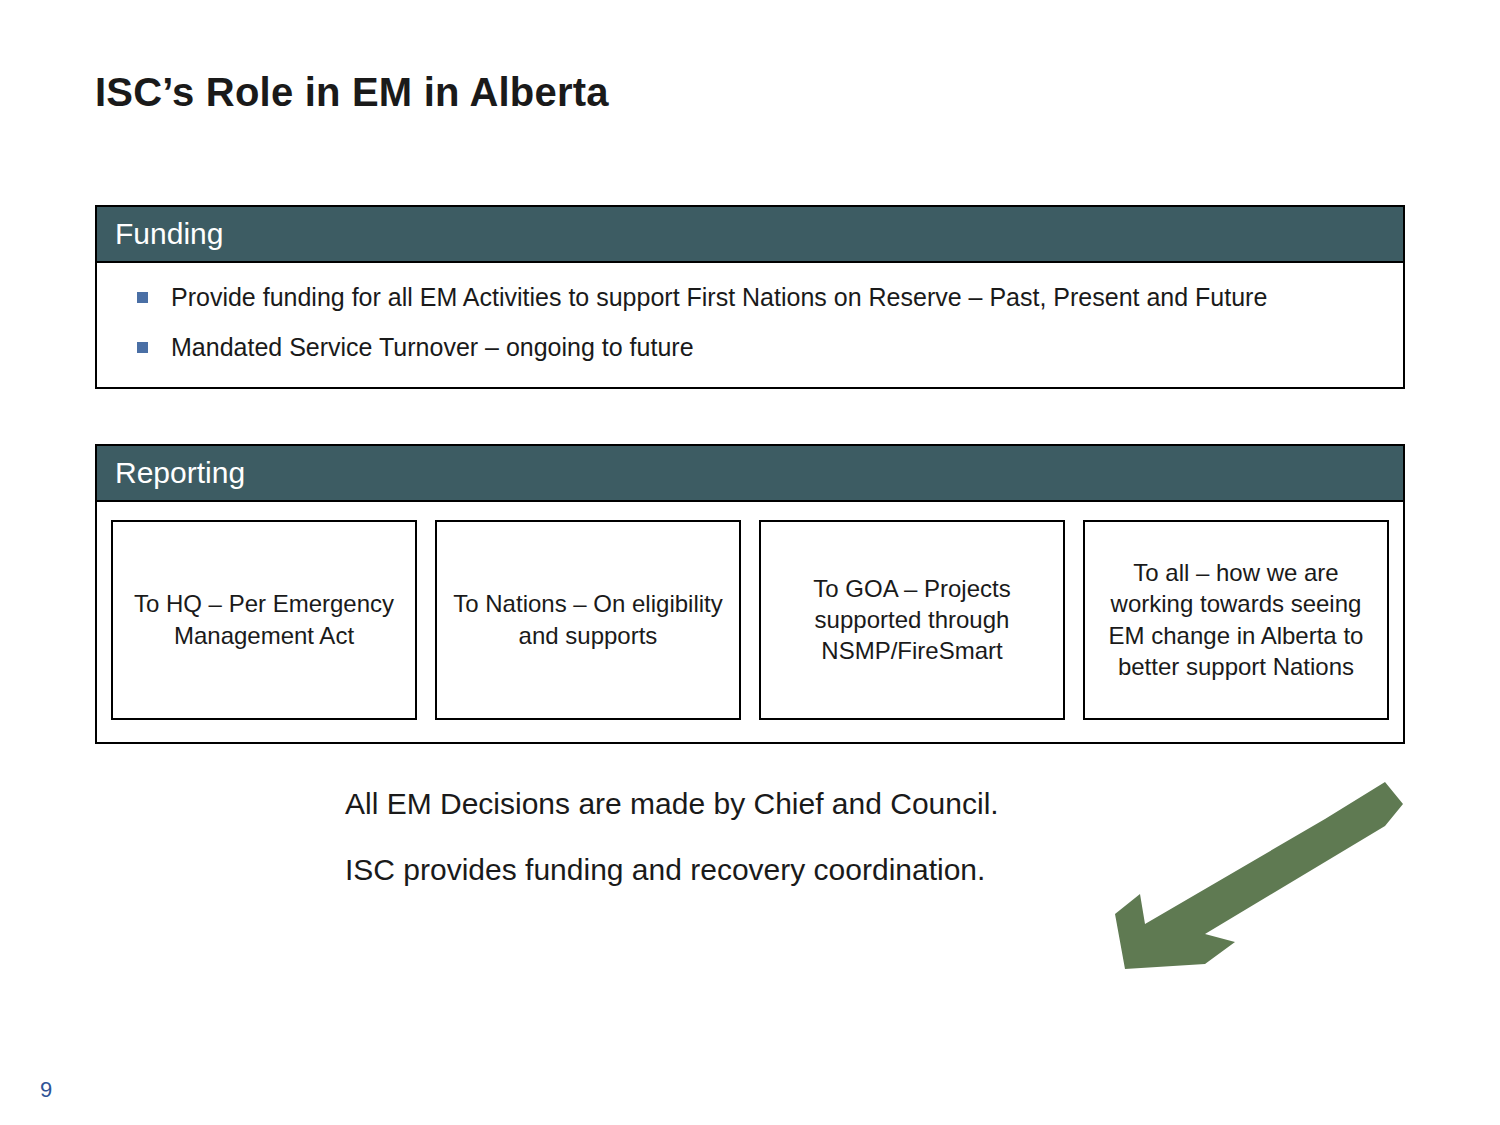ISC’s Role in EM in Alberta
Funding
Provide funding for all EM Activities to support First Nations on Reserve – Past, Present and Future
Mandated Service Turnover – ongoing to future
Reporting
To HQ – Per Emergency Management Act
To Nations – On eligibility and supports
To GOA – Projects supported through NSMP/FireSmart
To all – how we are working towards seeing EM change in Alberta to better support Nations
All EM Decisions are made by Chief and Council.
ISC provides funding and recovery coordination.
9